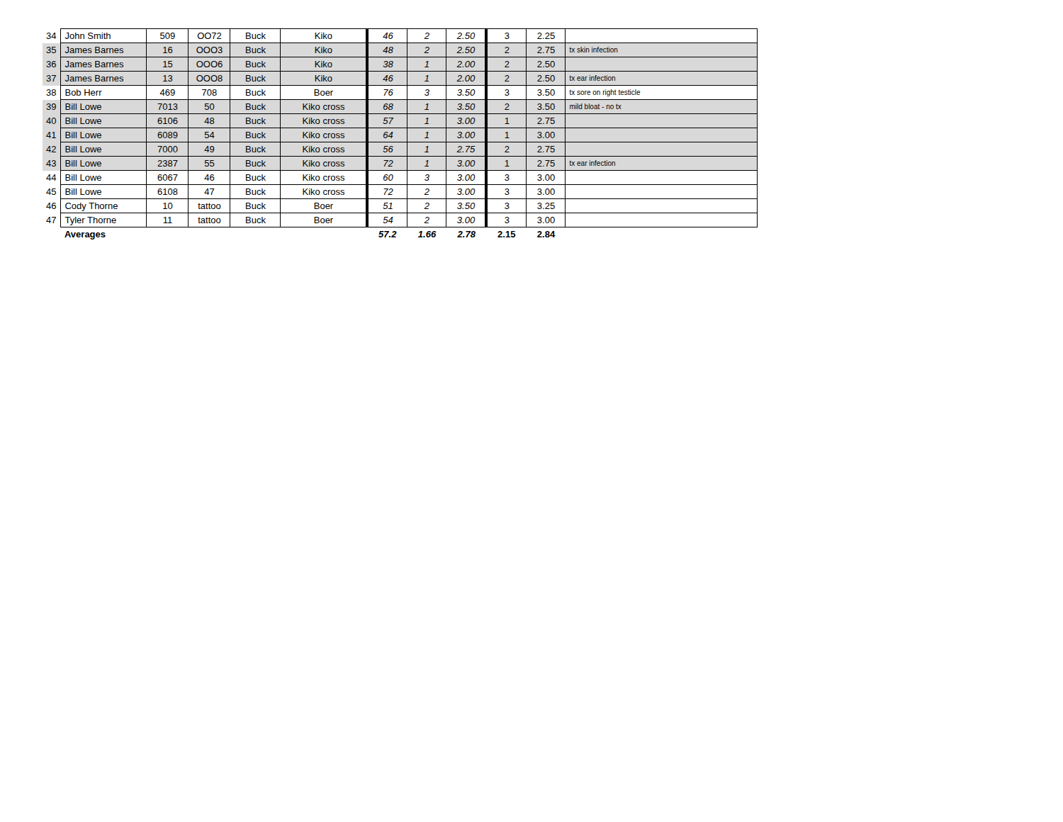| 34 | John Smith | 509 | OO72 | Buck | Kiko | 46 | 2 | 2.50 | 3 | 2.25 | |
| 35 | James Barnes | 16 | OOO3 | Buck | Kiko | 48 | 2 | 2.50 | 2 | 2.75 | tx skin infection |
| 36 | James Barnes | 15 | OOO6 | Buck | Kiko | 38 | 1 | 2.00 | 2 | 2.50 | |
| 37 | James Barnes | 13 | OOO8 | Buck | Kiko | 46 | 1 | 2.00 | 2 | 2.50 | tx ear infection |
| 38 | Bob Herr | 469 | 708 | Buck | Boer | 76 | 3 | 3.50 | 3 | 3.50 | tx sore on right testicle |
| 39 | Bill Lowe | 7013 | 50 | Buck | Kiko cross | 68 | 1 | 3.50 | 2 | 3.50 | mild bloat - no tx |
| 40 | Bill Lowe | 6106 | 48 | Buck | Kiko cross | 57 | 1 | 3.00 | 1 | 2.75 | |
| 41 | Bill Lowe | 6089 | 54 | Buck | Kiko cross | 64 | 1 | 3.00 | 1 | 3.00 | |
| 42 | Bill Lowe | 7000 | 49 | Buck | Kiko cross | 56 | 1 | 2.75 | 2 | 2.75 | |
| 43 | Bill Lowe | 2387 | 55 | Buck | Kiko cross | 72 | 1 | 3.00 | 1 | 2.75 | tx ear infection |
| 44 | Bill Lowe | 6067 | 46 | Buck | Kiko cross | 60 | 3 | 3.00 | 3 | 3.00 | |
| 45 | Bill Lowe | 6108 | 47 | Buck | Kiko cross | 72 | 2 | 3.00 | 3 | 3.00 | |
| 46 | Cody Thorne | 10 | tattoo | Buck | Boer | 51 | 2 | 3.50 | 3 | 3.25 | |
| 47 | Tyler Thorne | 11 | tattoo | Buck | Boer | 54 | 2 | 3.00 | 3 | 3.00 | |
| | Averages | | | | | 57.2 | 1.66 | 2.78 | 2.15 | 2.84 | |